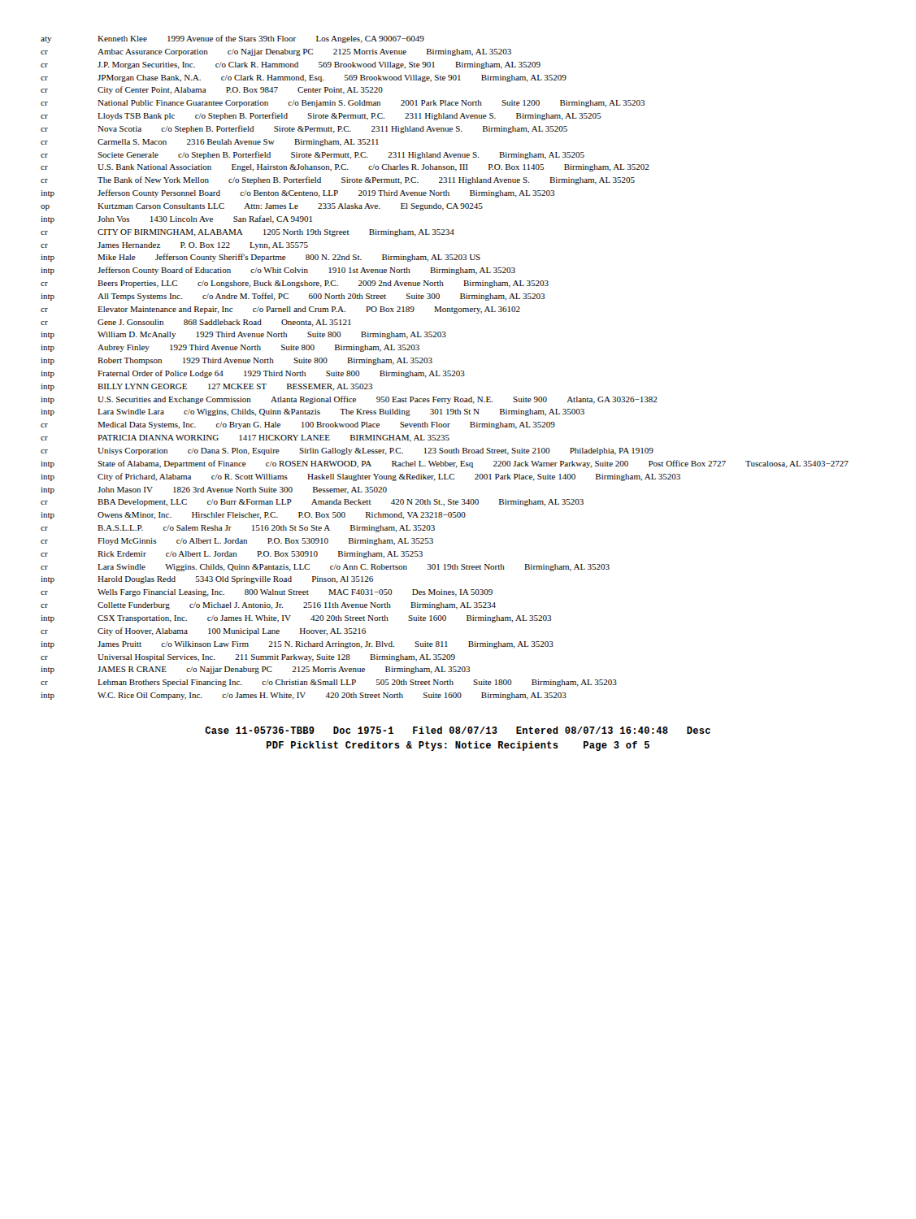| aty | Kenneth Klee 1999 Avenue of the Stars 39th Floor Los Angeles, CA 90067−6049 |
| cr | Ambac Assurance Corporation c/o Najjar Denaburg PC 2125 Morris Avenue Birmingham, AL 35203 |
| cr | J.P. Morgan Securities, Inc. c/o Clark R. Hammond 569 Brookwood Village, Ste 901 Birmingham, AL 35209 |
| cr | JPMorgan Chase Bank, N.A. c/o Clark R. Hammond, Esq. 569 Brookwood Village, Ste 901 Birmingham, AL 35209 |
| cr | City of Center Point, Alabama P.O. Box 9847 Center Point, AL 35220 |
| cr | National Public Finance Guarantee Corporation c/o Benjamin S. Goldman 2001 Park Place North Suite 1200 Birmingham, AL 35203 |
| cr | Lloyds TSB Bank plc c/o Stephen B. Porterfield Sirote &Permutt, P.C. 2311 Highland Avenue S. Birmingham, AL 35205 |
| cr | Nova Scotia c/o Stephen B. Porterfield Sirote &Permutt, P.C. 2311 Highland Avenue S. Birmingham, AL 35205 |
| cr | Carmella S. Macon 2316 Beulah Avenue Sw Birmingham, AL 35211 |
| cr | Societe Generale c/o Stephen B. Porterfield Sirote &Permutt, P.C. 2311 Highland Avenue S. Birmingham, AL 35205 |
| cr | U.S. Bank National Association Engel, Hairston &Johanson, P.C. c/o Charles R. Johanson, III P.O. Box 11405 Birmingham, AL 35202 |
| cr | The Bank of New York Mellon c/o Stephen B. Porterfield Sirote &Permutt, P.C. 2311 Highland Avenue S. Birmingham, AL 35205 |
| intp | Jefferson County Personnel Board c/o Benton &Centeno, LLP 2019 Third Avenue North Birmingham, AL 35203 |
| op | Kurtzman Carson Consultants LLC Attn: James Le 2335 Alaska Ave. El Segundo, CA 90245 |
| intp | John Vos 1430 Lincoln Ave San Rafael, CA 94901 |
| cr | CITY OF BIRMINGHAM, ALABAMA 1205 North 19th Stgreet Birmingham, AL 35234 |
| cr | James Hernandez P. O. Box 122 Lynn, AL 35575 |
| intp | Mike Hale Jefferson County Sheriff's Departme 800 N. 22nd St. Birmingham, AL 35203 US |
| intp | Jefferson County Board of Education c/o Whit Colvin 1910 1st Avenue North Birmingham, AL 35203 |
| cr | Beers Properties, LLC c/o Longshore, Buck &Longshore, P.C. 2009 2nd Avenue North Birmingham, AL 35203 |
| intp | All Temps Systems Inc. c/o Andre M. Toffel, PC 600 North 20th Street Suite 300 Birmingham, AL 35203 |
| cr | Elevator Maintenance and Repair, Inc c/o Parnell and Crum P.A. PO Box 2189 Montgomery, AL 36102 |
| cr | Gene J. Gonsoulin 868 Saddleback Road Oneonta, AL 35121 |
| intp | William D. McAnally 1929 Third Avenue North Suite 800 Birmingham, AL 35203 |
| intp | Aubrey Finley 1929 Third Avenue North Suite 800 Birmingham, AL 35203 |
| intp | Robert Thompson 1929 Third Avenue North Suite 800 Birmingham, AL 35203 |
| intp | Fraternal Order of Police Lodge 64 1929 Third North Suite 800 Birmingham, AL 35203 |
| intp | BILLY LYNN GEORGE 127 MCKEE ST BESSEMER, AL 35023 |
| intp | U.S. Securities and Exchange Commission Atlanta Regional Office 950 East Paces Ferry Road, N.E. Suite 900 Atlanta, GA 30326−1382 |
| intp | Lara Swindle Lara c/o Wiggins, Childs, Quinn &Pantazis The Kress Building 301 19th St N Birmingham, AL 35003 |
| cr | Medical Data Systems, Inc. c/o Bryan G. Hale 100 Brookwood Place Seventh Floor Birmingham, AL 35209 |
| cr | PATRICIA DIANNA WORKING 1417 HICKORY LANEE BIRMINGHAM, AL 35235 |
| cr | Unisys Corporation c/o Dana S. Plon, Esquire Sirlin Gallogly &Lesser, P.C. 123 South Broad Street, Suite 2100 Philadelphia, PA 19109 |
| intp | State of Alabama, Department of Finance c/o ROSEN HARWOOD, PA Rachel L. Webber, Esq 2200 Jack Warner Parkway, Suite 200 Post Office Box 2727 Tuscaloosa, AL 35403−2727 |
| intp | City of Prichard, Alabama c/o R. Scott Williams Haskell Slaughter Young &Rediker, LLC 2001 Park Place, Suite 1400 Birmingham, AL 35203 |
| intp | John Mason IV 1826 3rd Avenue North Suite 300 Bessemer, AL 35020 |
| cr | BBA Development, LLC c/o Burr &Forman LLP Amanda Beckett 420 N 20th St., Ste 3400 Birmingham, AL 35203 |
| intp | Owens &Minor, Inc. Hirschler Fleischer, P.C. P.O. Box 500 Richmond, VA 23218−0500 |
| cr | B.A.S.L.L.P. c/o Salem Resha Jr 1516 20th St So Ste A Birmingham, AL 35203 |
| cr | Floyd McGinnis c/o Albert L. Jordan P.O. Box 530910 Birmingham, AL 35253 |
| cr | Rick Erdemir c/o Albert L. Jordan P.O. Box 530910 Birmingham, AL 35253 |
| cr | Lara Swindle Wiggins. Childs, Quinn &Pantazis, LLC c/o Ann C. Robertson 301 19th Street North Birmingham, AL 35203 |
| intp | Harold Douglas Redd 5343 Old Springville Road Pinson, Al 35126 |
| cr | Wells Fargo Financial Leasing, Inc. 800 Walnut Street MAC F4031−050 Des Moines, IA 50309 |
| cr | Collette Funderburg c/o Michael J. Antonio, Jr. 2516 11th Avenue North Birmingham, AL 35234 |
| intp | CSX Transportation, Inc. c/o James H. White, IV 420 20th Street North Suite 1600 Birmingham, AL 35203 |
| cr | City of Hoover, Alabama 100 Municipal Lane Hoover, AL 35216 |
| intp | James Pruitt c/o Wilkinson Law Firm 215 N. Richard Arrington, Jr. Blvd. Suite 811 Birmingham, AL 35203 |
| cr | Universal Hospital Services, Inc. 211 Summit Parkway, Suite 128 Birmingham, AL 35209 |
| intp | JAMES R CRANE c/o Najjar Denaburg PC 2125 Morris Avenue Birmingham, AL 35203 |
| cr | Lehman Brothers Special Financing Inc. c/o Christian &Small LLP 505 20th Street North Suite 1800 Birmingham, AL 35203 |
| intp | W.C. Rice Oil Company, Inc. c/o James H. White, IV 420 20th Street North Suite 1600 Birmingham, AL 35203 |
Case 11-05736-TBB9 Doc 1975-1 Filed 08/07/13 Entered 08/07/13 16:40:48 Desc
PDF Picklist Creditors & Ptys: Notice Recipients Page 3 of 5